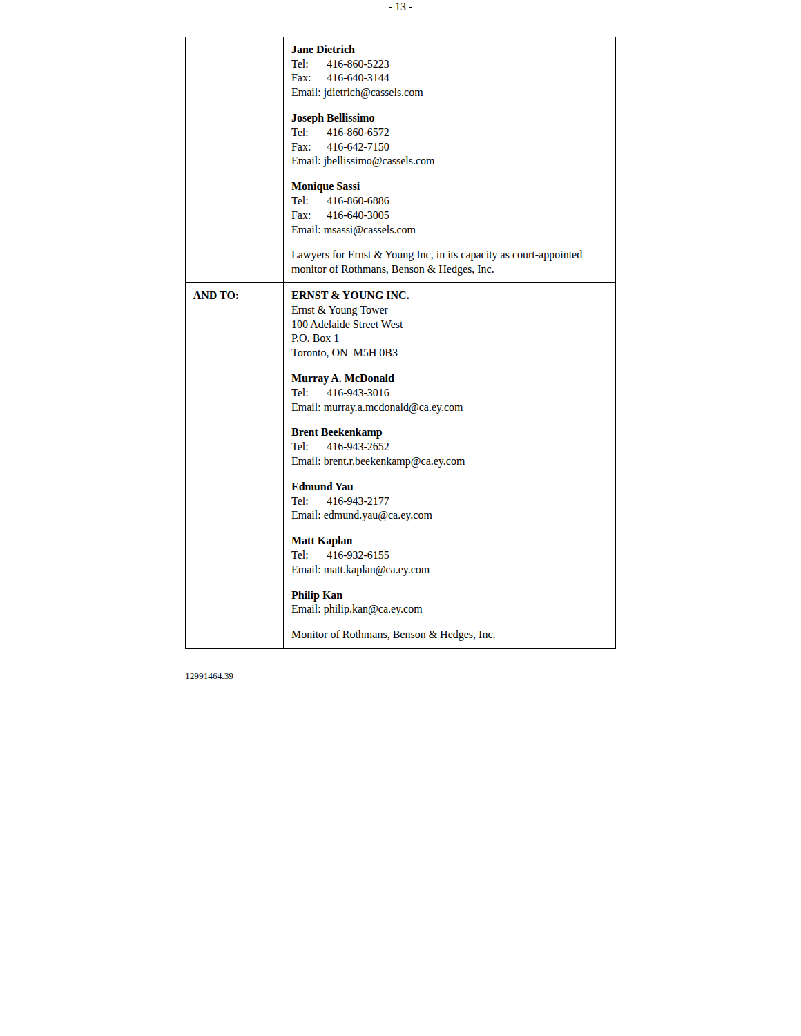- 13 -
| | Jane Dietrich Tel: 416-860-5223 Fax: 416-640-3144 Email: jdietrich@cassels.com Joseph Bellissimo Tel: 416-860-6572 Fax: 416-642-7150 Email: jbellissimo@cassels.com Monique Sassi Tel: 416-860-6886 Fax: 416-640-3005 Email: msassi@cassels.com Lawyers for Ernst & Young Inc, in its capacity as court-appointed monitor of Rothmans, Benson & Hedges, Inc. |
| AND TO: | ERNST & YOUNG INC. Ernst & Young Tower 100 Adelaide Street West P.O. Box 1 Toronto, ON M5H 0B3 Murray A. McDonald Tel: 416-943-3016 Email: murray.a.mcdonald@ca.ey.com Brent Beekenkamp Tel: 416-943-2652 Email: brent.r.beekenkamp@ca.ey.com Edmund Yau Tel: 416-943-2177 Email: edmund.yau@ca.ey.com Matt Kaplan Tel: 416-932-6155 Email: matt.kaplan@ca.ey.com Philip Kan Email: philip.kan@ca.ey.com Monitor of Rothmans, Benson & Hedges, Inc. |
12991464.39